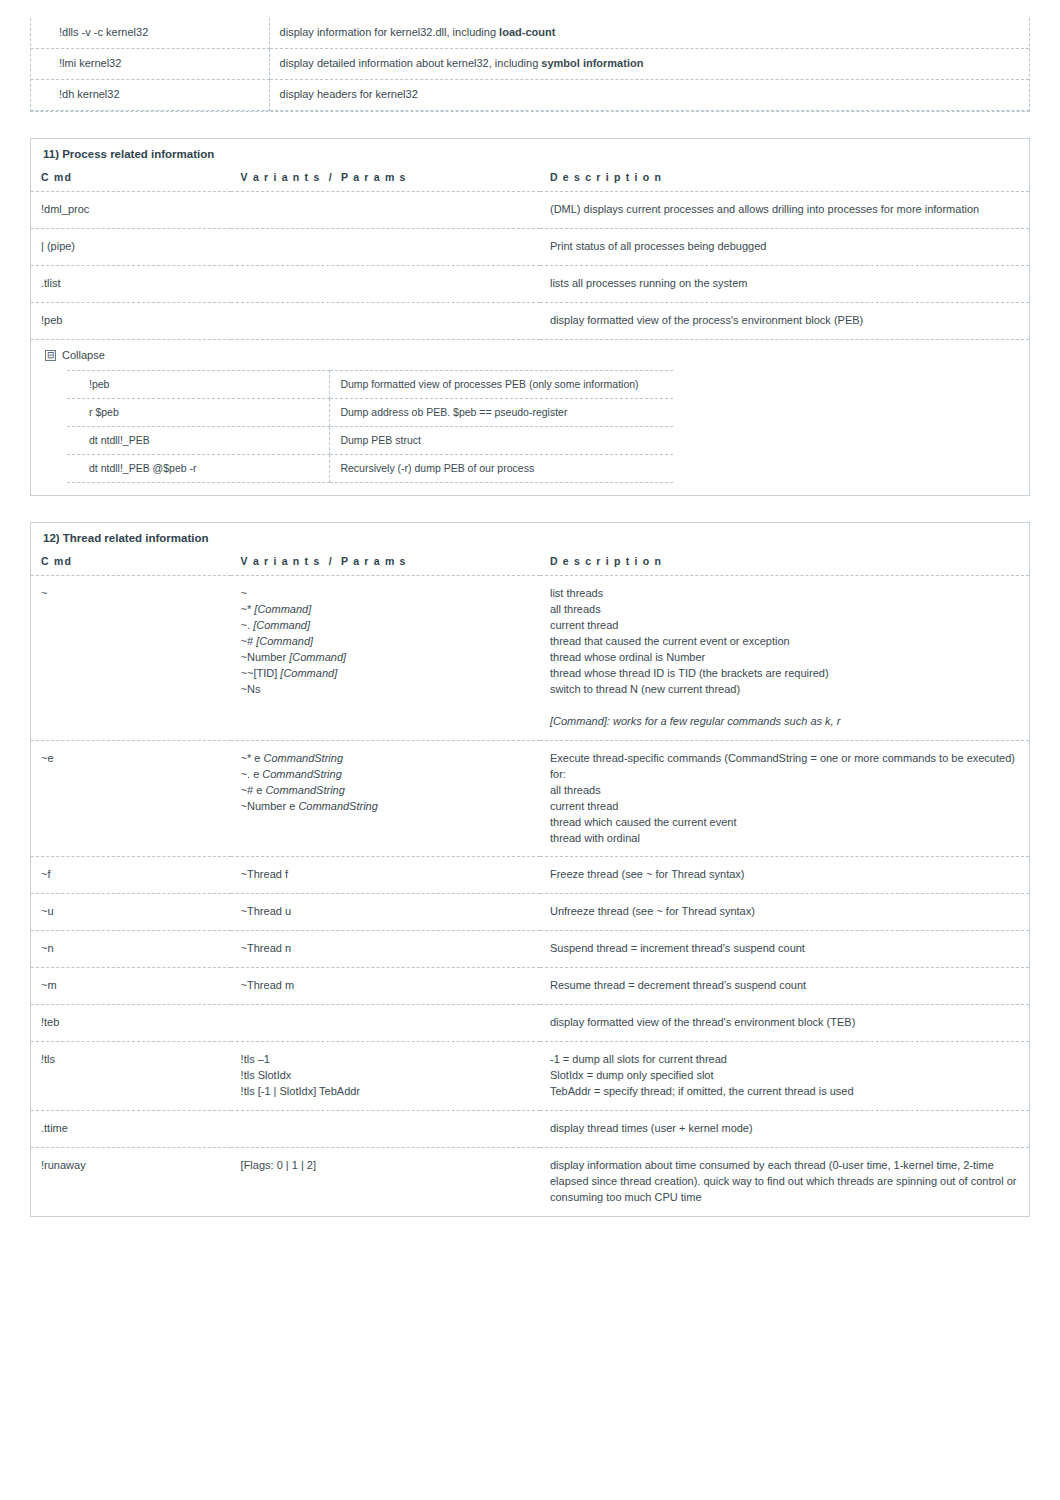| !dlls -v -c kernel32 | display information for kernel32.dll, including load-count |
| !lmi kernel32 | display detailed information about kernel32, including symbol information |
| !dh kernel32 | display headers for kernel32 |
11) Process related information
| C md | V a r i a n t s / P a r a m s | D e s c r i p t i o n |
| --- | --- | --- |
| !dml_proc | | (DML) displays current processes and allows drilling into processes for more information |
| / (pipe) | | Print status of all processes being debugged |
| .tlist | | lists all processes running on the system |
| !peb | | display formatted view of the process's environment block (PEB) |
| ⊟ Collapse / !peb / Dump formatted view of processes PEB (only some information) / / r $peb / Dump address ob PEB. $peb == pseudo-register / / dt ntdll!_PEB / Dump PEB struct / / dt ntdll!_PEB @$peb -r / Recursively (-r) dump PEB of our process / |
12) Thread related information
| C md | V a r i a n t s / P a r a m s | D e s c r i p t i o n |
| --- | --- | --- |
| ~ | ~ ~* [Command] ~. [Command] ~# [Command] ~Number [Command] ~~[TID] [Command] ~Ns | list threads all threads current thread thread that caused the current event or exception thread whose ordinal is Number thread whose thread ID is TID (the brackets are required) switch to thread N (new current thread) [Command]: works for a few regular commands such as k, r |
| ~e | ~* e CommandString ~. e CommandString ~# e CommandString ~Number e CommandString | Execute thread-specific commands (CommandString = one or more commands to be executed) for: all threads current thread thread which caused the current event thread with ordinal |
| ~f | ~Thread f | Freeze thread (see ~ for Thread syntax) |
| ~u | ~Thread u | Unfreeze thread (see ~ for Thread syntax) |
| ~n | ~Thread n | Suspend thread = increment thread's suspend count |
| ~m | ~Thread m | Resume thread = decrement thread's suspend count |
| !teb | | display formatted view of the thread's environment block (TEB) |
| !tls | !tls –1 !tls SlotIdx !tls [-1 / SlotIdx] TebAddr | -1 = dump all slots for current thread SlotIdx = dump only specified slot TebAddr = specify thread; if omitted, the current thread is used |
| .ttime | | display thread times (user + kernel mode) |
| !runaway | [Flags: 0 / 1 / 2] | display information about time consumed by each thread (0-user time, 1-kernel time, 2-time elapsed since thread creation). quick way to find out which threads are spinning out of control or consuming too much CPU time |